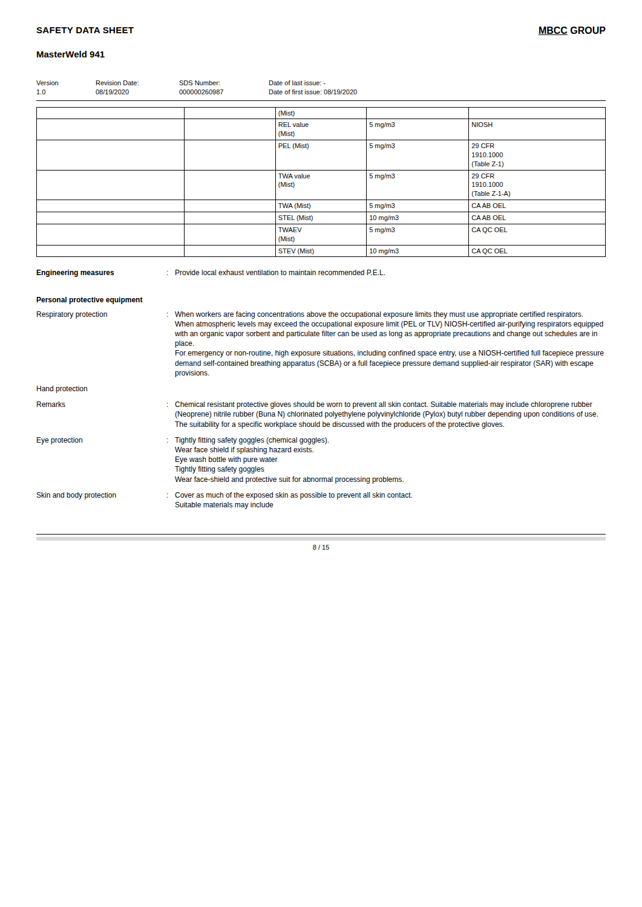SAFETY DATA SHEET
MBCC GROUP
MasterWeld 941
Version
1.0
Revision Date:
08/19/2020
SDS Number:
000000260987
Date of last issue: -
Date of first issue: 08/19/2020
| | | (Mist) | | |
| | | REL value (Mist) | 5 mg/m3 | NIOSH |
| | | PEL (Mist) | 5 mg/m3 | 29 CFR 1910.1000 (Table Z-1) |
| | | TWA value (Mist) | 5 mg/m3 | 29 CFR 1910.1000 (Table Z-1-A) |
| | | TWA (Mist) | 5 mg/m3 | CA AB OEL |
| | | STEL (Mist) | 10 mg/m3 | CA AB OEL |
| | | TWAEV (Mist) | 5 mg/m3 | CA QC OEL |
| | | STEV (Mist) | 10 mg/m3 | CA QC OEL |
| Engineering measures | : | Provide local exhaust ventilation to maintain recommended P.E.L. |
Personal protective equipment
| Respiratory protection | : | When workers are facing concentrations above the occupational exposure limits they must use appropriate certified respirators. When atmospheric levels may exceed the occupational exposure limit (PEL or TLV) NIOSH-certified air-purifying respirators equipped with an organic vapor sorbent and particulate filter can be used as long as appropriate precautions and change out schedules are in place. For emergency or non-routine, high exposure situations, including confined space entry, use a NIOSH-certified full facepiece pressure demand self-contained breathing apparatus (SCBA) or a full facepiece pressure demand supplied-air respirator (SAR) with escape provisions. |
| Hand protection | | |
| Remarks | : | Chemical resistant protective gloves should be worn to prevent all skin contact. Suitable materials may include chloroprene rubber (Neoprene) nitrile rubber (Buna N) chlorinated polyethylene polyvinylchloride (Pylox) butyl rubber depending upon conditions of use. The suitability for a specific workplace should be discussed with the producers of the protective gloves. |
| Eye protection | : | Tightly fitting safety goggles (chemical goggles). Wear face shield if splashing hazard exists. Eye wash bottle with pure water Tightly fitting safety goggles Wear face-shield and protective suit for abnormal processing problems. |
| Skin and body protection | : | Cover as much of the exposed skin as possible to prevent all skin contact. Suitable materials may include |
8 / 15